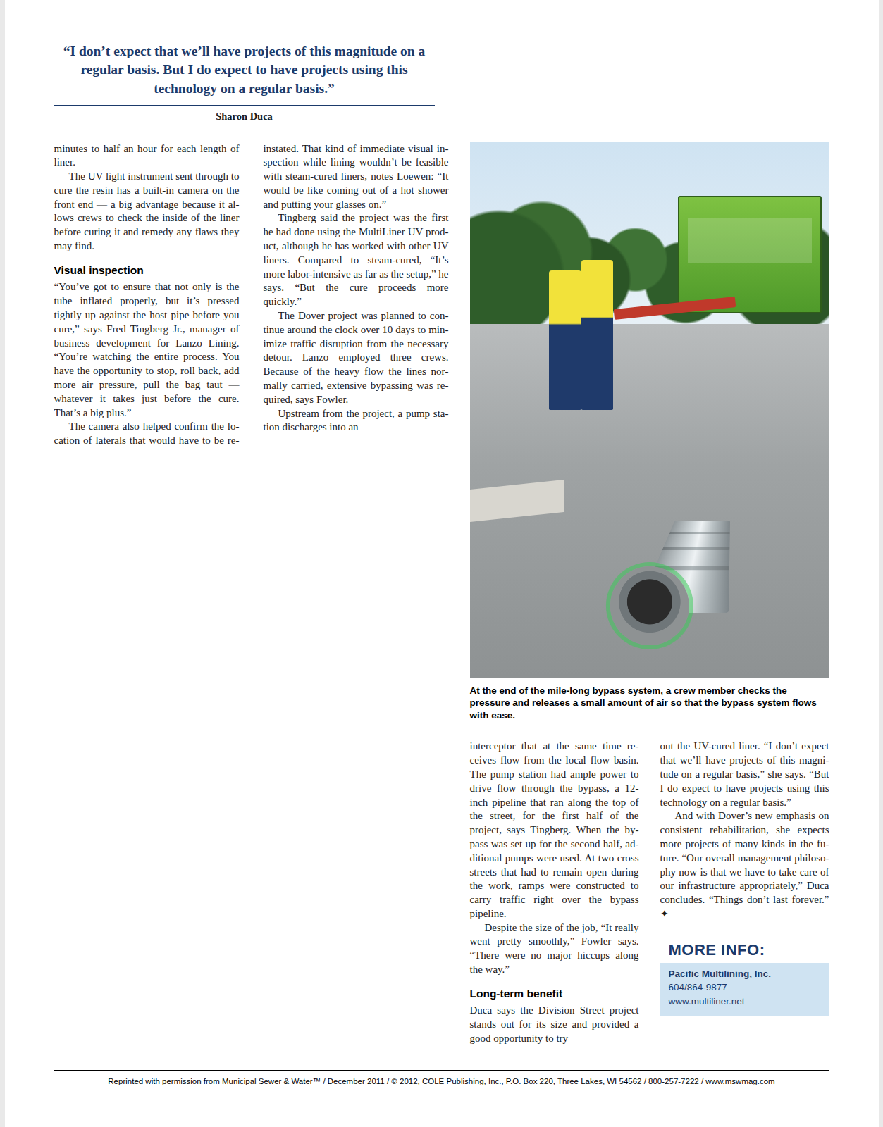“I don’t expect that we’ll have projects of this magnitude on a regular basis. But I do expect to have projects using this technology on a regular basis.”
Sharon Duca
minutes to half an hour for each length of liner.
The UV light instrument sent through to cure the resin has a built-in camera on the front end — a big advantage because it allows crews to check the inside of the liner before curing it and remedy any flaws they may find.
Visual inspection
“You’ve got to ensure that not only is the tube inflated properly, but it’s pressed tightly up against the host pipe before you cure,” says Fred Tingberg Jr., manager of business development for Lanzo Lining. “You’re watching the entire process. You have the opportunity to stop, roll back, add more air pressure, pull the bag taut — whatever it takes just before the cure. That’s a big plus.”
The camera also helped confirm the location of laterals that would have to be reinstated. That kind of immediate visual inspection while lining wouldn’t be feasible with steam-cured liners, notes Loewen: “It would be like coming out of a hot shower and putting your glasses on.”
Tingberg said the project was the first he had done using the MultiLiner UV product, although he has worked with other UV liners. Compared to steam-cured, “It’s more labor-intensive as far as the setup,” he says. “But the cure proceeds more quickly.”
The Dover project was planned to continue around the clock over 10 days to minimize traffic disruption from the necessary detour. Lanzo employed three crews. Because of the heavy flow the lines normally carried, extensive bypassing was required, says Fowler.
Upstream from the project, a pump station discharges into an
At the end of the mile-long bypass system, a crew member checks the pressure and releases a small amount of air so that the bypass system flows with ease.
interceptor that at the same time receives flow from the local flow basin. The pump station had ample power to drive flow through the bypass, a 12-inch pipeline that ran along the top of the street, for the first half of the project, says Tingberg. When the bypass was set up for the second half, additional pumps were used. At two cross streets that had to remain open during the work, ramps were constructed to carry traffic right over the bypass pipeline.
Despite the size of the job, “It really went pretty smoothly,” Fowler says. “There were no major hiccups along the way.”
Long-term benefit
Duca says the Division Street project stands out for its size and provided a good opportunity to try
out the UV-cured liner. “I don’t expect that we’ll have projects of this magnitude on a regular basis,” she says. “But I do expect to have projects using this technology on a regular basis.”
And with Dover’s new emphasis on consistent rehabilitation, she expects more projects of many kinds in the future. “Our overall management philosophy now is that we have to take care of our infrastructure appropriately,” Duca concludes. “Things don’t last forever.” ✦
MORE INFO:
Pacific Multilining, Inc.
604/864-9877
www.multiliner.net
Reprinted with permission from Municipal Sewer & Water™ / December 2011 / © 2012, COLE Publishing, Inc., P.O. Box 220, Three Lakes, WI 54562 / 800-257-7222 / www.mswmag.com